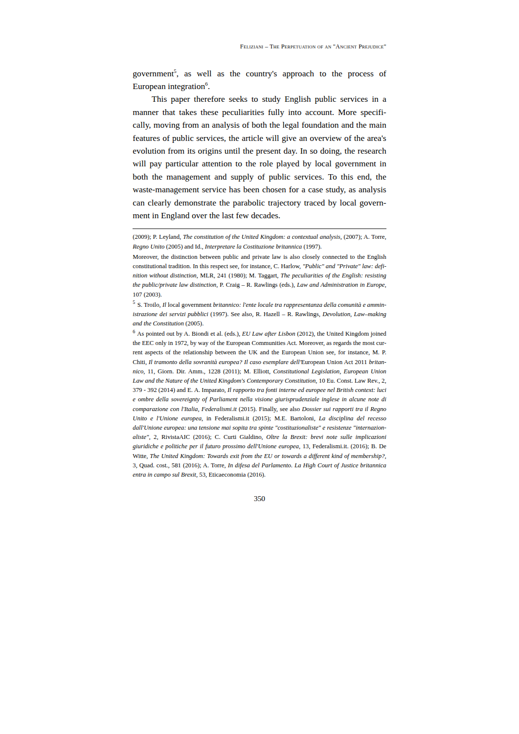Feliziani – The Perpetuation of an "Ancient Prejudice"
government5, as well as the country's approach to the process of European integration6.
This paper therefore seeks to study English public services in a manner that takes these peculiarities fully into account. More specifically, moving from an analysis of both the legal foundation and the main features of public services, the article will give an overview of the area's evolution from its origins until the present day. In so doing, the research will pay particular attention to the role played by local government in both the management and supply of public services. To this end, the waste-management service has been chosen for a case study, as analysis can clearly demonstrate the parabolic trajectory traced by local government in England over the last few decades.
(2009); P. Leyland, The constitution of the United Kingdom: a contextual analysis, (2007); A. Torre, Regno Unito (2005) and Id., Interpretare la Costituzione britannica (1997).
Moreover, the distinction between public and private law is also closely connected to the English constitutional tradition. In this respect see, for instance, C. Harlow, "Public" and "Private" law: definition without distinction, MLR, 241 (1980); M. Taggart, The peculiarities of the English: resisting the public/private law distinction, P. Craig – R. Rawlings (eds.), Law and Administration in Europe, 107 (2003).
5 S. Troilo, Il local government britannico: l'ente locale tra rappresentanza della comunità e amministrazione dei servizi pubblici (1997). See also, R. Hazell – R. Rawlings, Devolution, Law–making and the Constitution (2005).
6 As pointed out by A. Biondi et al. (eds.), EU Law after Lisbon (2012), the United Kingdom joined the EEC only in 1972, by way of the European Communities Act. Moreover, as regards the most current aspects of the relationship between the UK and the European Union see, for instance, M. P. Chiti, Il tramonto della sovranità europea? Il caso esemplare dell'European Union Act 2011 britannico, 11, Giorn. Dir. Amm., 1228 (2011); M. Elliott, Constitutional Legislation, European Union Law and the Nature of the United Kingdom's Contemporary Constitution, 10 Eu. Const. Law Rev., 2, 379 - 392 (2014) and E. A. Imparato, Il rapporto tra fonti interne ed europee nel British context: luci e ombre della sovereignty of Parliament nella visione giurisprudenziale inglese in alcune note di comparazione con l'Italia, Federalismi.it (2015). Finally, see also Dossier sui rapporti tra il Regno Unito e l'Unione europea, in Federalismi.it (2015); M.E. Bartoloni, La disciplina del recesso dall'Unione europea: una tensione mai sopita tra spinte "costituzionaliste" e resistenze "internazionaliste", 2, RivistaAIC (2016); C. Curti Gialdino, Oltre la Brexit: brevi note sulle implicazioni giuridiche e politiche per il futuro prossimo dell'Unione europea, 13, Federalismi.it. (2016); B. De Witte, The United Kingdom: Towards exit from the EU or towards a different kind of membership?, 3, Quad. cost., 581 (2016); A. Torre, In difesa del Parlamento. La High Court of Justice britannica entra in campo sul Brexit, 53, Eticaeconomia (2016).
350